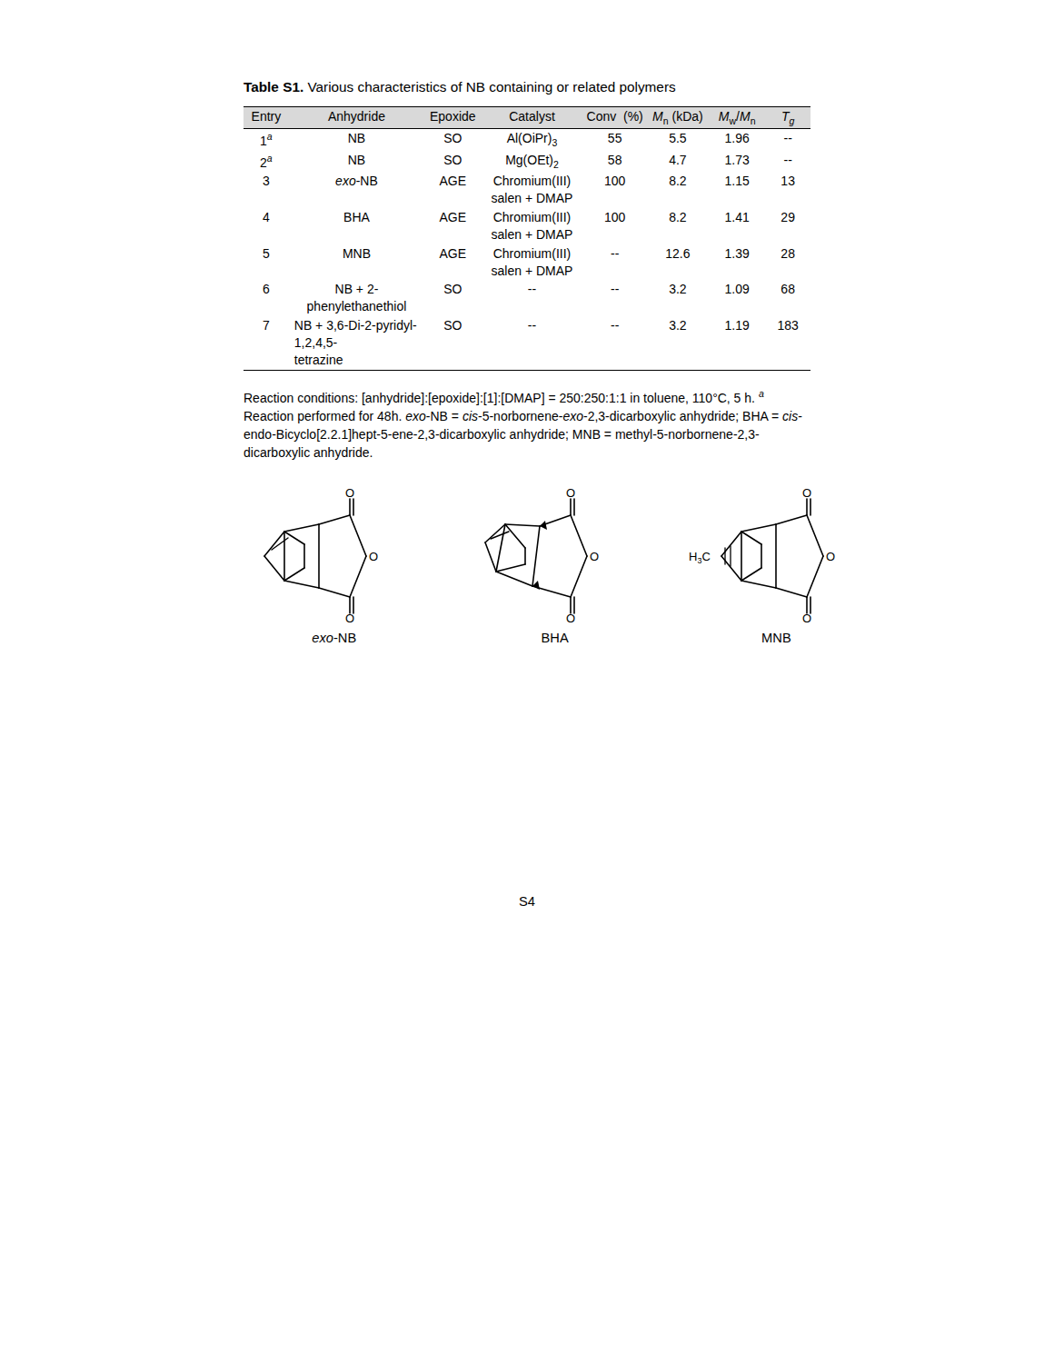Table S1. Various characteristics of NB containing or related polymers
| Entry | Anhydride | Epoxide | Catalyst | Conv (%) | M n (kDa) | M w / M n | T g |
| --- | --- | --- | --- | --- | --- | --- | --- |
| 1 a | NB | SO | Al(OiPr) 3 | 55 | 5.5 | 1.96 | -- |
| 2 a | NB | SO | Mg(OEt) 2 | 58 | 4.7 | 1.73 | -- |
| 3 | exo -NB | AGE | Chromium(III) salen + DMAP | 100 | 8.2 | 1.15 | 13 |
| 4 | BHA | AGE | Chromium(III) salen + DMAP | 100 | 8.2 | 1.41 | 29 |
| 5 | MNB | AGE | Chromium(III) salen + DMAP | -- | 12.6 | 1.39 | 28 |
| 6 | NB + 2-phenylethanethiol | SO | -- | -- | 3.2 | 1.09 | 68 |
| 7 | NB + 3,6-Di-2-pyridyl-1,2,4,5- tetrazine | SO | -- | -- | 3.2 | 1.19 | 183 |
Reaction conditions: [anhydride]:[epoxide]:[1]:[DMAP] = 250:250:1:1 in toluene, 110°C, 5 h. a Reaction performed for 48h. exo-NB = cis-5-norbornene-exo-2,3-dicarboxylic anhydride; BHA = cis-endo-Bicyclo[2.2.1]hept-5-ene-2,3-dicarboxylic anhydride; MNB = methyl-5-norbornene-2,3-dicarboxylic anhydride.
O O O
exo-NB
O O O
BHA
H3C O O O
MNB
S4